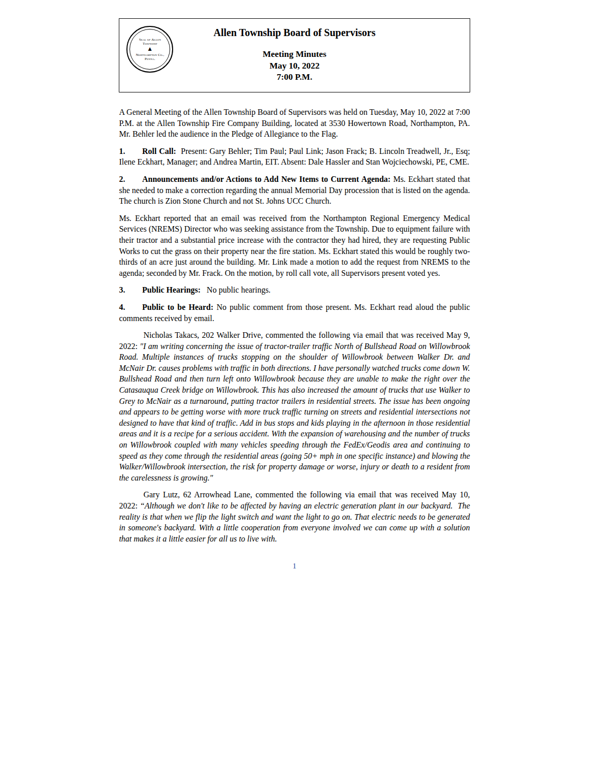Seal of Allen Township
▲
Northampton Co., Penna.
Allen Township Board of Supervisors
Meeting Minutes
May 10, 2022
7:00 P.M.
A General Meeting of the Allen Township Board of Supervisors was held on Tuesday, May 10, 2022 at 7:00 P.M. at the Allen Township Fire Company Building, located at 3530 Howertown Road, Northampton, PA. Mr. Behler led the audience in the Pledge of Allegiance to the Flag.
1. Roll Call: Present: Gary Behler; Tim Paul; Paul Link; Jason Frack; B. Lincoln Treadwell, Jr., Esq; Ilene Eckhart, Manager; and Andrea Martin, EIT. Absent: Dale Hassler and Stan Wojciechowski, PE, CME.
2. Announcements and/or Actions to Add New Items to Current Agenda: Ms. Eckhart stated that she needed to make a correction regarding the annual Memorial Day procession that is listed on the agenda. The church is Zion Stone Church and not St. Johns UCC Church.
Ms. Eckhart reported that an email was received from the Northampton Regional Emergency Medical Services (NREMS) Director who was seeking assistance from the Township. Due to equipment failure with their tractor and a substantial price increase with the contractor they had hired, they are requesting Public Works to cut the grass on their property near the fire station. Ms. Eckhart stated this would be roughly two-thirds of an acre just around the building. Mr. Link made a motion to add the request from NREMS to the agenda; seconded by Mr. Frack. On the motion, by roll call vote, all Supervisors present voted yes.
3. Public Hearings: No public hearings.
4. Public to be Heard: No public comment from those present. Ms. Eckhart read aloud the public comments received by email.
Nicholas Takacs, 202 Walker Drive, commented the following via email that was received May 9, 2022: "I am writing concerning the issue of tractor-trailer traffic North of Bullshead Road on Willowbrook Road. Multiple instances of trucks stopping on the shoulder of Willowbrook between Walker Dr. and McNair Dr. causes problems with traffic in both directions. I have personally watched trucks come down W. Bullshead Road and then turn left onto Willowbrook because they are unable to make the right over the Catasauqua Creek bridge on Willowbrook. This has also increased the amount of trucks that use Walker to Grey to McNair as a turnaround, putting tractor trailers in residential streets. The issue has been ongoing and appears to be getting worse with more truck traffic turning on streets and residential intersections not designed to have that kind of traffic. Add in bus stops and kids playing in the afternoon in those residential areas and it is a recipe for a serious accident. With the expansion of warehousing and the number of trucks on Willowbrook coupled with many vehicles speeding through the FedEx/Geodis area and continuing to speed as they come through the residential areas (going 50+ mph in one specific instance) and blowing the Walker/Willowbrook intersection, the risk for property damage or worse, injury or death to a resident from the carelessness is growing."
Gary Lutz, 62 Arrowhead Lane, commented the following via email that was received May 10, 2022: “Although we don't like to be affected by having an electric generation plant in our backyard. The reality is that when we flip the light switch and want the light to go on. That electric needs to be generated in someone's backyard. With a little cooperation from everyone involved we can come up with a solution that makes it a little easier for all us to live with.
1